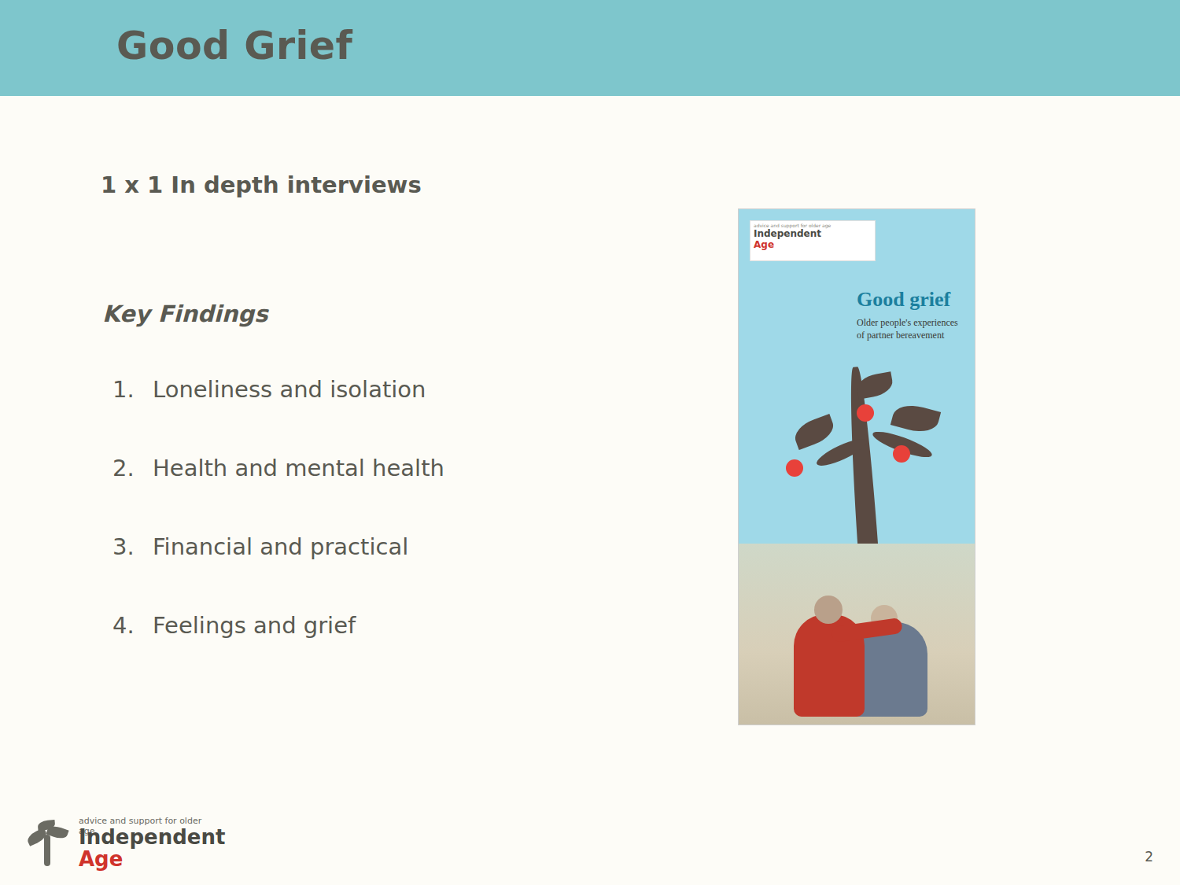Good Grief
1 x 1 In depth interviews
Key Findings
Loneliness and isolation
Health and mental health
Financial and practical
Feelings and grief
advice and support for older age Independent Age
Good grief
Older people's experiences of partner bereavement
advice and support for older age
Independent
Age
2